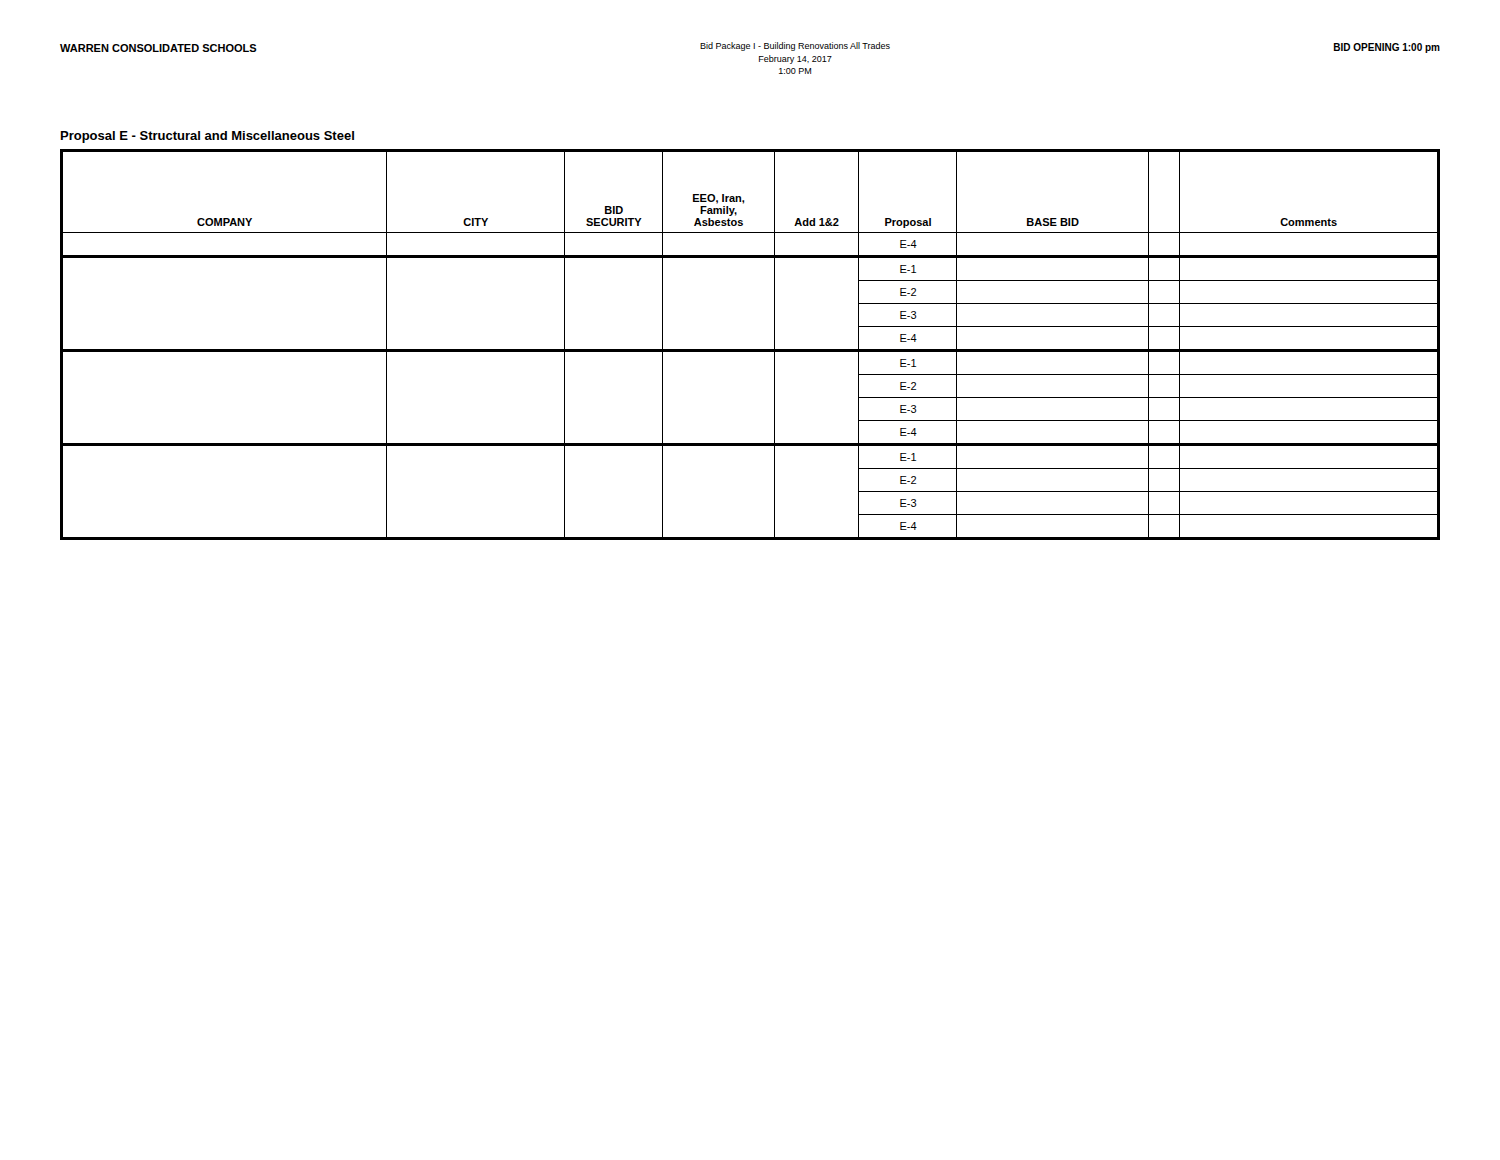WARREN CONSOLIDATED SCHOOLS
Bid Package I - Building Renovations All Trades
February 14, 2017
1:00 PM
BID OPENING 1:00 pm
Proposal E - Structural and Miscellaneous Steel
| COMPANY | CITY | BID SECURITY | EEO, Iran, Family, Asbestos | Add 1&2 | Proposal | BASE BID | | Comments |
| --- | --- | --- | --- | --- | --- | --- | --- | --- |
| | | | | | E-4 | | | |
| | | | | | E-1 | | | |
| E-2 | | | |
| E-3 | | | |
| E-4 | | | |
| | | | | | E-1 | | | |
| E-2 | | | |
| E-3 | | | |
| E-4 | | | |
| | | | | | E-1 | | | |
| E-2 | | | |
| E-3 | | | |
| E-4 | | | |